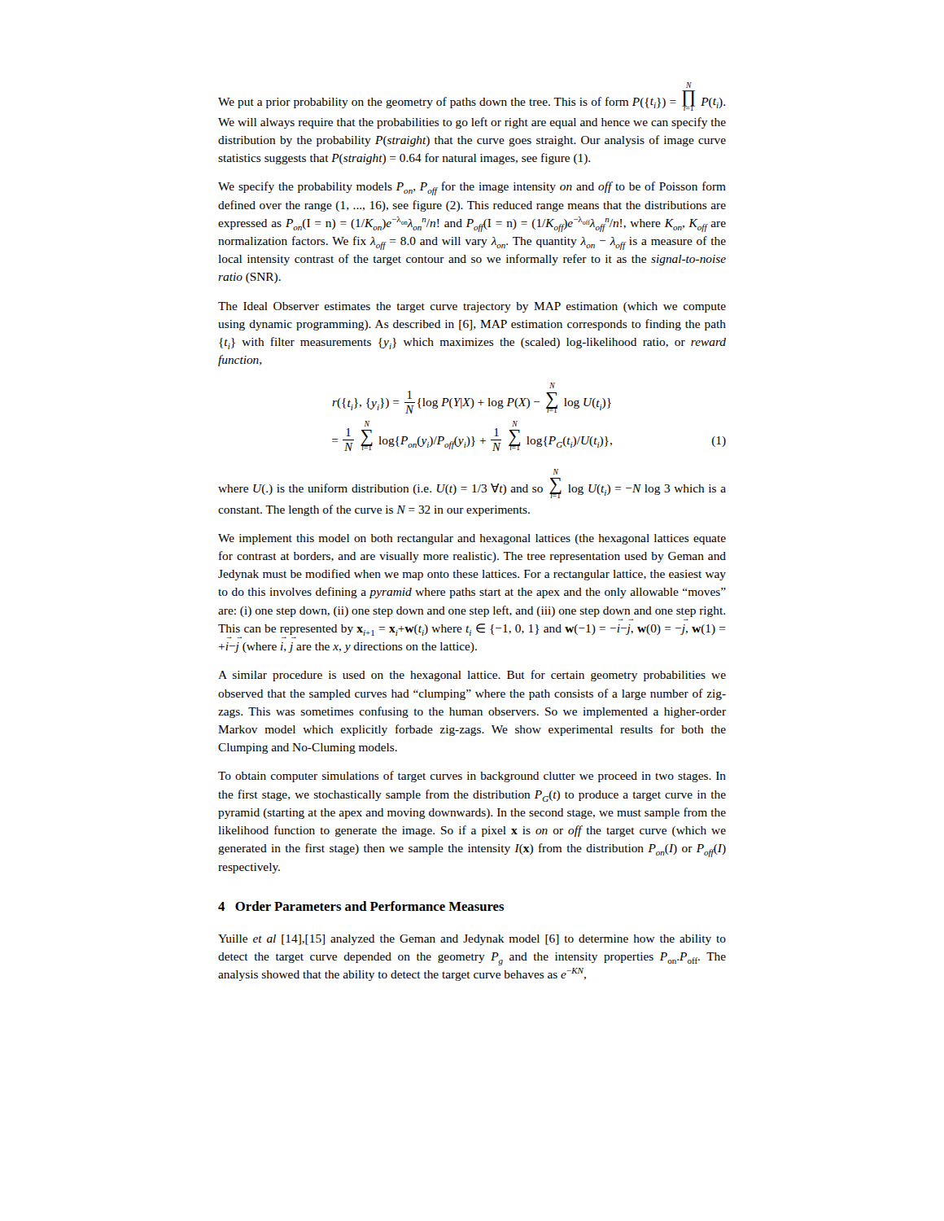We put a prior probability on the geometry of paths down the tree. This is of form P({ti}) = N∏i=1 P(ti). We will always require that the probabilities to go left or right are equal and hence we can specify the distribution by the probability P(straight) that the curve goes straight. Our analysis of image curve statistics suggests that P(straight) = 0.64 for natural images, see figure (1).
We specify the probability models Pon, Poff for the image intensity on and off to be of Poisson form defined over the range (1, ..., 16), see figure (2). This reduced range means that the distributions are expressed as Pon(I = n) = (1/Kon)e−λonλonn/n! and Poff(I = n) = (1/Koff)e−λoffλoffn/n!, where Kon, Koff are normalization factors. We fix λoff = 8.0 and will vary λon. The quantity λon − λoff is a measure of the local intensity contrast of the target contour and so we informally refer to it as the signal-to-noise ratio (SNR).
The Ideal Observer estimates the target curve trajectory by MAP estimation (which we compute using dynamic programming). As described in [6], MAP estimation corresponds to finding the path {ti} with filter measurements {yi} which maximizes the (scaled) log-likelihood ratio, or reward function,
r({ti}, {yi}) = 1 N{log P(Y|X) + log P(X) − N∑i=1 log U(ti)} = 1 N N∑i=1 log{Pon(yi)/Poff(yi)} + 1 N N∑i=1 log{PG(ti)/U(ti)}, (1)
where U(.) is the uniform distribution (i.e. U(t) = 1/3 ∀t) and so N∑i=1 log U(ti) = −N log 3 which is a constant. The length of the curve is N = 32 in our experiments.
We implement this model on both rectangular and hexagonal lattices (the hexagonal lattices equate for contrast at borders, and are visually more realistic). The tree representation used by Geman and Jedynak must be modified when we map onto these lattices. For a rectangular lattice, the easiest way to do this involves defining a pyramid where paths start at the apex and the only allowable “moves” are: (i) one step down, (ii) one step down and one step left, and (iii) one step down and one step right. This can be represented by xi+1 = xi+w(ti) where ti ∈ {−1, 0, 1} and w(−1) = −i−j, w(0) = −j, w(1) = +i−j (where i, j are the x, y directions on the lattice).
A similar procedure is used on the hexagonal lattice. But for certain geometry probabilities we observed that the sampled curves had “clumping” where the path consists of a large number of zig-zags. This was sometimes confusing to the human observers. So we implemented a higher-order Markov model which explicitly forbade zig-zags. We show experimental results for both the Clumping and No-Cluming models.
To obtain computer simulations of target curves in background clutter we proceed in two stages. In the first stage, we stochastically sample from the distribution PG(t) to produce a target curve in the pyramid (starting at the apex and moving downwards). In the second stage, we must sample from the likelihood function to generate the image. So if a pixel x is on or off the target curve (which we generated in the first stage) then we sample the intensity I(x) from the distribution Pon(I) or Poff(I) respectively.
4 Order Parameters and Performance Measures
Yuille et al [14],[15] analyzed the Geman and Jedynak model [6] to determine how the ability to detect the target curve depended on the geometry Pg and the intensity properties Pon.Poff. The analysis showed that the ability to detect the target curve behaves as e−KN,